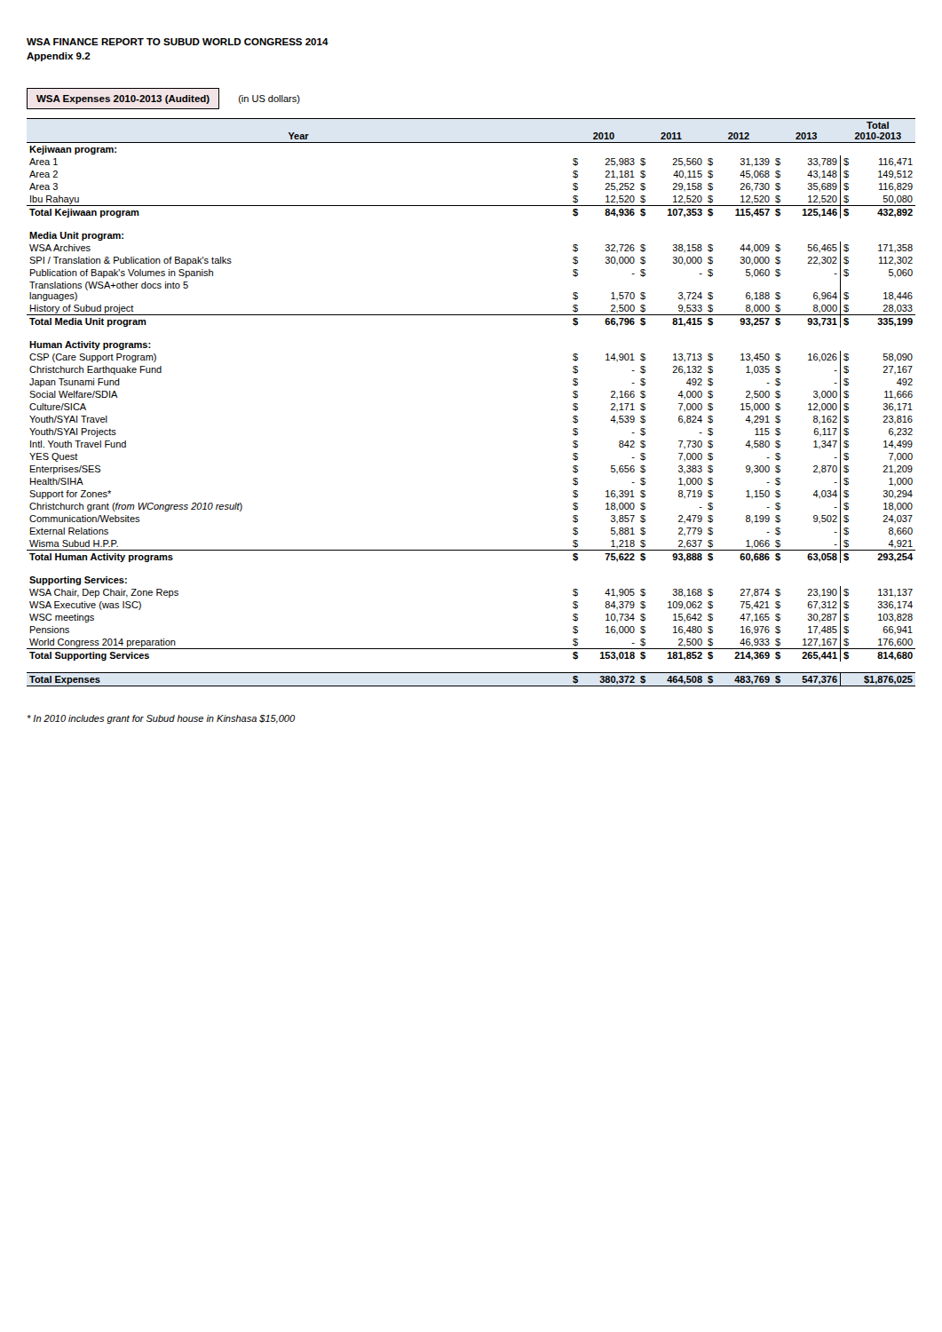WSA FINANCE REPORT TO SUBUD WORLD CONGRESS 2014
Appendix 9.2
WSA Expenses 2010-2013 (Audited) (in US dollars)
| Year | 2010 | 2011 | 2012 | 2013 | Total 2010-2013 |
| --- | --- | --- | --- | --- | --- |
| Kejiwaan program: | |
| Area 1 | $ | 25,983 | $ | 25,560 | $ | 31,139 | $ | 33,789 | $ | 116,471 |
| Area 2 | $ | 21,181 | $ | 40,115 | $ | 45,068 | $ | 43,148 | $ | 149,512 |
| Area 3 | $ | 25,252 | $ | 29,158 | $ | 26,730 | $ | 35,689 | $ | 116,829 |
| Ibu Rahayu | $ | 12,520 | $ | 12,520 | $ | 12,520 | $ | 12,520 | $ | 50,080 |
| Total Kejiwaan program | $ | 84,936 | $ | 107,353 | $ | 115,457 | $ | 125,146 | $ | 432,892 |
| Media Unit program: | |
| WSA Archives | $ | 32,726 | $ | 38,158 | $ | 44,009 | $ | 56,465 | $ | 171,358 |
| SPI / Translation & Publication of Bapak's talks | $ | 30,000 | $ | 30,000 | $ | 30,000 | $ | 22,302 | $ | 112,302 |
| Publication of Bapak's Volumes in Spanish | $ | - | $ | - | $ | 5,060 | $ | - | $ | 5,060 |
| Translations (WSA+other docs into 5 languages) | $ | 1,570 | $ | 3,724 | $ | 6,188 | $ | 6,964 | $ | 18,446 |
| History of Subud project | $ | 2,500 | $ | 9,533 | $ | 8,000 | $ | 8,000 | $ | 28,033 |
| Total Media Unit program | $ | 66,796 | $ | 81,415 | $ | 93,257 | $ | 93,731 | $ | 335,199 |
| Human Activity programs: | |
| CSP (Care Support Program) | $ | 14,901 | $ | 13,713 | $ | 13,450 | $ | 16,026 | $ | 58,090 |
| Christchurch Earthquake Fund | $ | - | $ | 26,132 | $ | 1,035 | $ | - | $ | 27,167 |
| Japan Tsunami Fund | $ | - | $ | 492 | $ | - | $ | - | $ | 492 |
| Social Welfare/SDIA | $ | 2,166 | $ | 4,000 | $ | 2,500 | $ | 3,000 | $ | 11,666 |
| Culture/SICA | $ | 2,171 | $ | 7,000 | $ | 15,000 | $ | 12,000 | $ | 36,171 |
| Youth/SYAI Travel | $ | 4,539 | $ | 6,824 | $ | 4,291 | $ | 8,162 | $ | 23,816 |
| Youth/SYAI Projects | $ | - | $ | - | $ | 115 | $ | 6,117 | $ | 6,232 |
| Intl. Youth Travel Fund | $ | 842 | $ | 7,730 | $ | 4,580 | $ | 1,347 | $ | 14,499 |
| YES Quest | $ | - | $ | 7,000 | $ | - | $ | - | $ | 7,000 |
| Enterprises/SES | $ | 5,656 | $ | 3,383 | $ | 9,300 | $ | 2,870 | $ | 21,209 |
| Health/SIHA | $ | - | $ | 1,000 | $ | - | $ | - | $ | 1,000 |
| Support for Zones* | $ | 16,391 | $ | 8,719 | $ | 1,150 | $ | 4,034 | $ | 30,294 |
| Christchurch grant ( from WCongress 2010 result ) | $ | 18,000 | $ | - | $ | - | $ | - | $ | 18,000 |
| Communication/Websites | $ | 3,857 | $ | 2,479 | $ | 8,199 | $ | 9,502 | $ | 24,037 |
| External Relations | $ | 5,881 | $ | 2,779 | $ | - | $ | - | $ | 8,660 |
| Wisma Subud H.P.P. | $ | 1,218 | $ | 2,637 | $ | 1,066 | $ | - | $ | 4,921 |
| Total Human Activity programs | $ | 75,622 | $ | 93,888 | $ | 60,686 | $ | 63,058 | $ | 293,254 |
| Supporting Services: | |
| WSA Chair, Dep Chair, Zone Reps | $ | 41,905 | $ | 38,168 | $ | 27,874 | $ | 23,190 | $ | 131,137 |
| WSA Executive (was ISC) | $ | 84,379 | $ | 109,062 | $ | 75,421 | $ | 67,312 | $ | 336,174 |
| WSC meetings | $ | 10,734 | $ | 15,642 | $ | 47,165 | $ | 30,287 | $ | 103,828 |
| Pensions | $ | 16,000 | $ | 16,480 | $ | 16,976 | $ | 17,485 | $ | 66,941 |
| World Congress 2014 preparation | $ | - | $ | 2,500 | $ | 46,933 | $ | 127,167 | $ | 176,600 |
| Total Supporting Services | $ | 153,018 | $ | 181,852 | $ | 214,369 | $ | 265,441 | $ | 814,680 |
| Total Expenses | $ | 380,372 | $ | 464,508 | $ | 483,769 | $ | 547,376 | | $1,876,025 |
* In 2010 includes grant for Subud house in Kinshasa $15,000